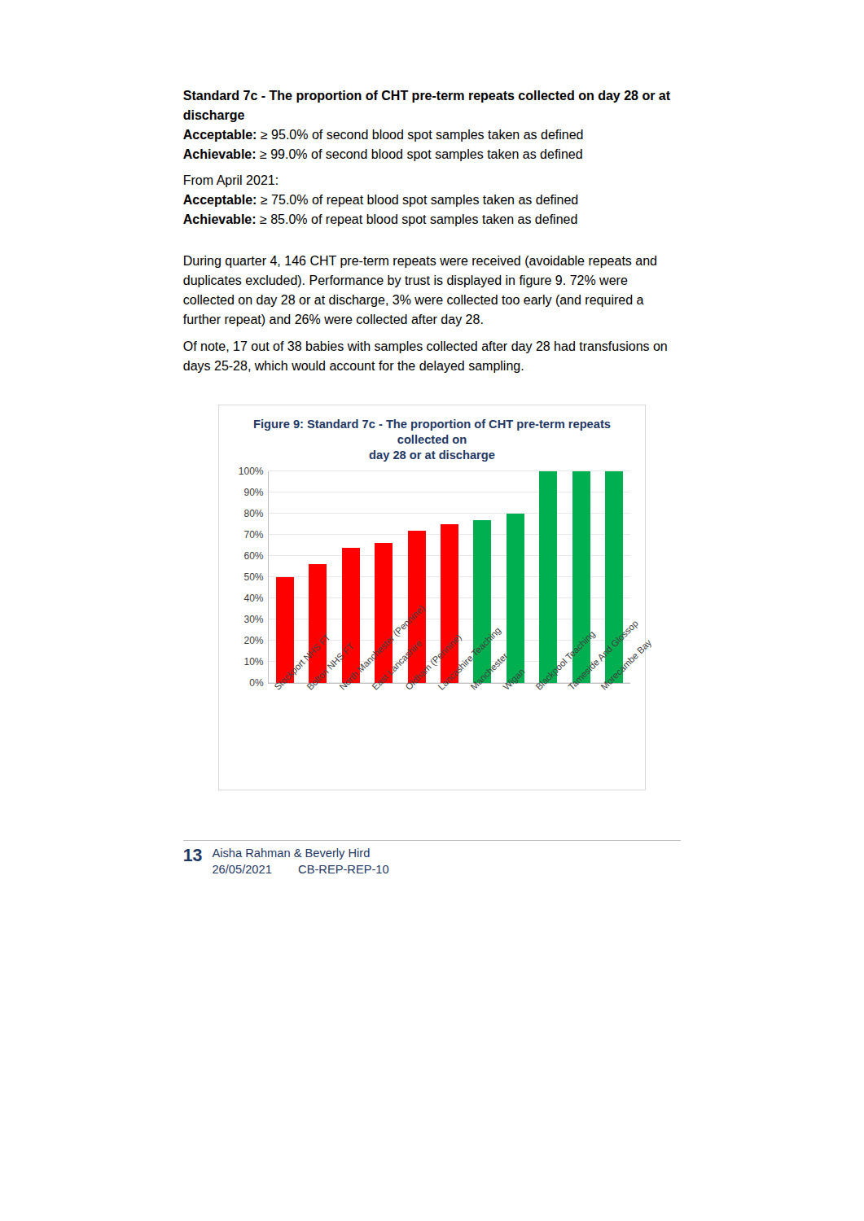Standard 7c - The proportion of CHT pre-term repeats collected on day 28 or at discharge
Acceptable: ≥ 95.0% of second blood spot samples taken as defined
Achievable: ≥ 99.0% of second blood spot samples taken as defined
From April 2021:
Acceptable: ≥ 75.0% of repeat blood spot samples taken as defined
Achievable: ≥ 85.0% of repeat blood spot samples taken as defined
During quarter 4, 146 CHT pre-term repeats were received (avoidable repeats and duplicates excluded). Performance by trust is displayed in figure 9. 72% were collected on day 28 or at discharge, 3% were collected too early (and required a further repeat) and 26% were collected after day 28.
Of note, 17 out of 38 babies with samples collected after day 28 had transfusions on days 25-28, which would account for the delayed sampling.
Figure 9: Standard 7c - The proportion of CHT pre-term repeats collected on
day 28 or at discharge
100%
90%
80%
70%
60%
50%
40%
30%
20%
10%
0%
Stockport NHS FT Bolton NHS FT North Manchester (Pennine) East Lancashire Oldham (Pennine) Lancashire Teaching Manchester Wigan Blackpool Teaching Tameside And Glossop Morecambe Bay
13
Aisha Rahman & Beverly Hird
26/05/2021 CB-REP-REP-10